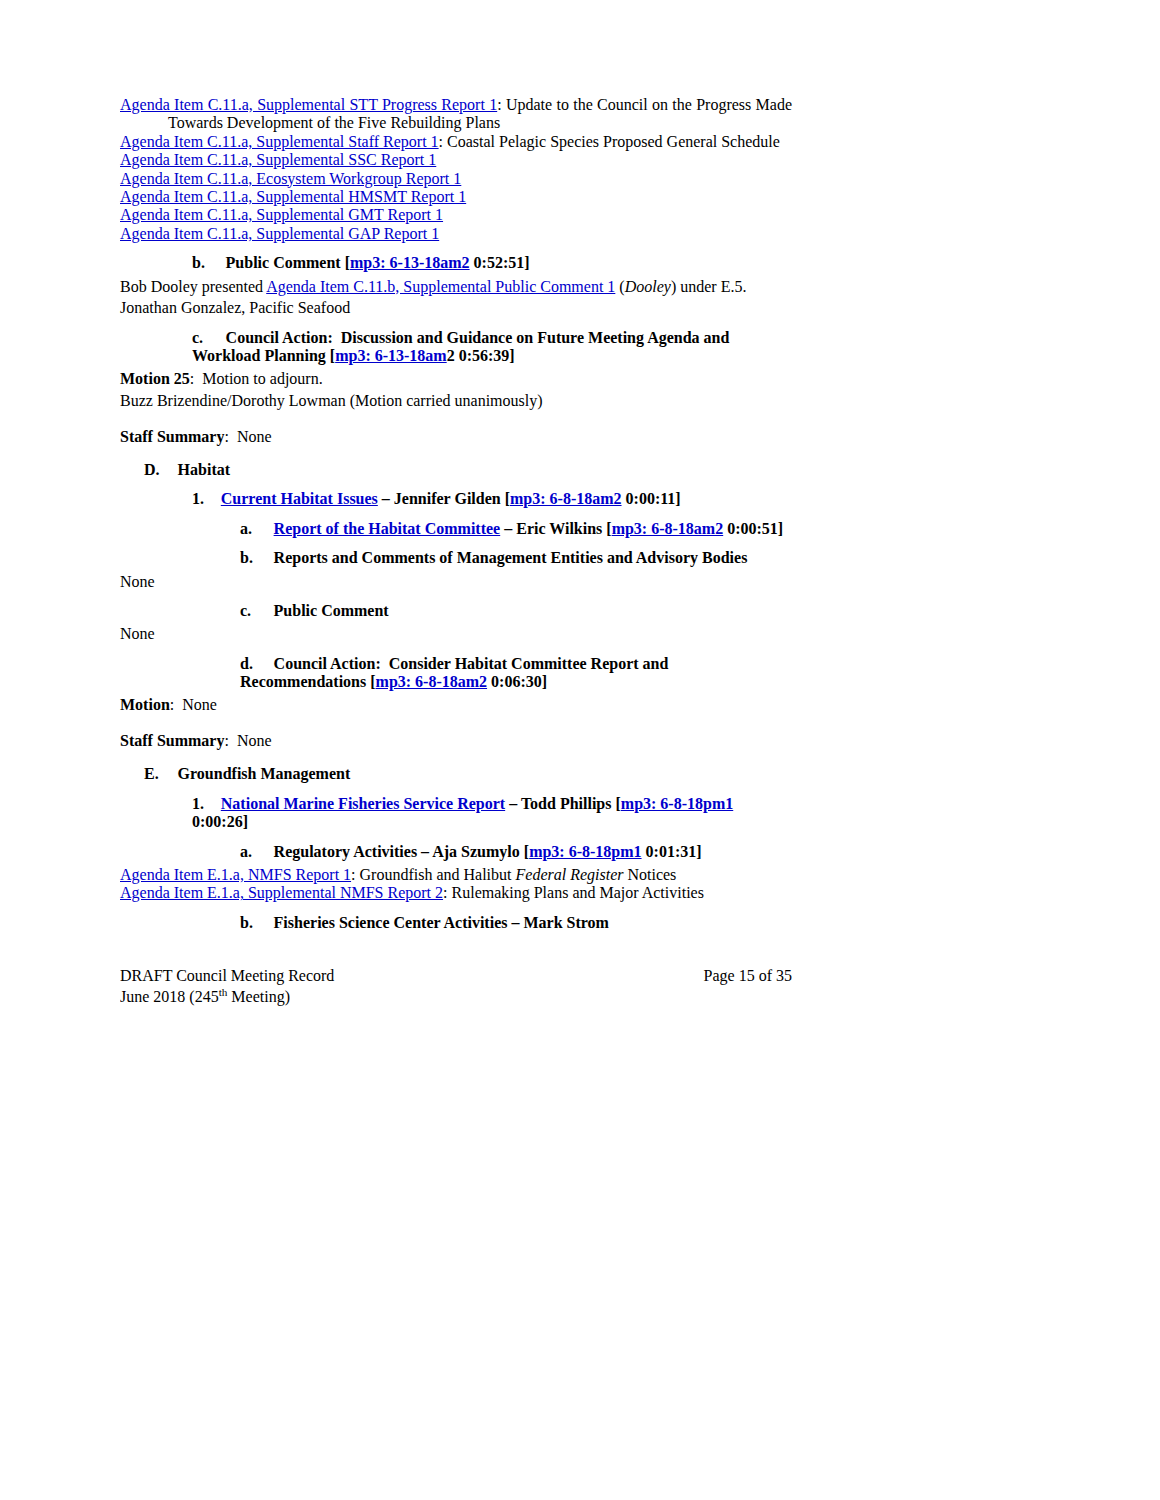Agenda Item C.11.a, Supplemental STT Progress Report 1: Update to the Council on the Progress Made Towards Development of the Five Rebuilding Plans
Agenda Item C.11.a, Supplemental Staff Report 1: Coastal Pelagic Species Proposed General Schedule
Agenda Item C.11.a, Supplemental SSC Report 1
Agenda Item C.11.a, Ecosystem Workgroup Report 1
Agenda Item C.11.a, Supplemental HMSMT Report 1
Agenda Item C.11.a, Supplemental GMT Report 1
Agenda Item C.11.a, Supplemental GAP Report 1
b. Public Comment [mp3: 6-13-18am2 0:52:51]
Bob Dooley presented Agenda Item C.11.b, Supplemental Public Comment 1 (Dooley) under E.5.
Jonathan Gonzalez, Pacific Seafood
c. Council Action: Discussion and Guidance on Future Meeting Agenda and Workload Planning [mp3: 6-13-18am2 0:56:39]
Motion 25: Motion to adjourn.
Buzz Brizendine/Dorothy Lowman (Motion carried unanimously)
Staff Summary: None
D. Habitat
1. Current Habitat Issues – Jennifer Gilden [mp3: 6-8-18am2 0:00:11]
a. Report of the Habitat Committee – Eric Wilkins [mp3: 6-8-18am2 0:00:51]
b. Reports and Comments of Management Entities and Advisory Bodies
None
c. Public Comment
None
d. Council Action: Consider Habitat Committee Report and Recommendations [mp3: 6-8-18am2 0:06:30]
Motion: None
Staff Summary: None
E. Groundfish Management
1. National Marine Fisheries Service Report – Todd Phillips [mp3: 6-8-18pm1 0:00:26]
a. Regulatory Activities – Aja Szumylo [mp3: 6-8-18pm1 0:01:31]
Agenda Item E.1.a, NMFS Report 1: Groundfish and Halibut Federal Register Notices
Agenda Item E.1.a, Supplemental NMFS Report 2: Rulemaking Plans and Major Activities
b. Fisheries Science Center Activities – Mark Strom
DRAFT Council Meeting Record
June 2018 (245th Meeting)
Page 15 of 35